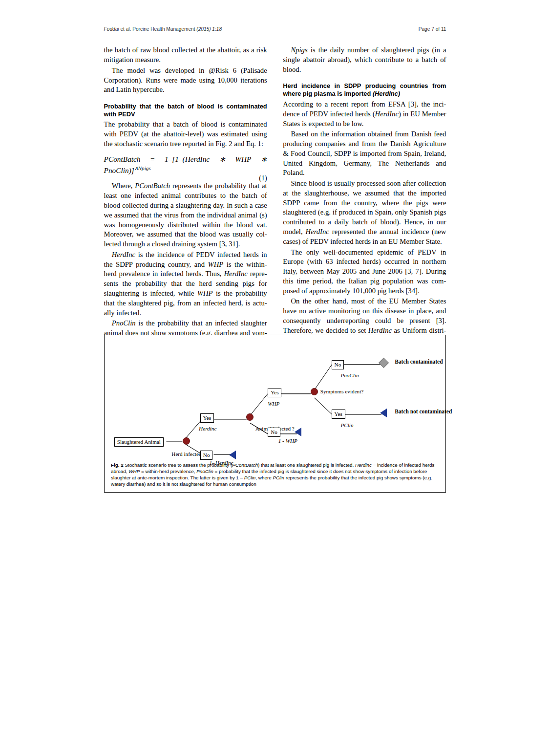Foddai et al. Porcine Health Management (2015) 1:18
Page 7 of 11
the batch of raw blood collected at the abattoir, as a risk mitigation measure.
The model was developed in @Risk 6 (Palisade Corporation). Runs were made using 10,000 iterations and Latin hypercube.
Probability that the batch of blood is contaminated with PEDV
The probability that a batch of blood is contaminated with PEDV (at the abattoir-level) was estimated using the stochastic scenario tree reported in Fig. 2 and Eq. 1:
PContBatch = 1–[1–(HerdInc ∗ WHP ∗ PnoClin)]∧Npigs (1)
Where, PContBatch represents the probability that at least one infected animal contributes to the batch of blood collected during a slaughtering day. In such a case we assumed that the virus from the individual animal (s) was homogeneously distributed within the blood vat. Moreover, we assumed that the blood was usually collected through a closed draining system [3, 31].
HerdInc is the incidence of PEDV infected herds in the SDPP producing country, and WHP is the within-herd prevalence in infected herds. Thus, HerdInc represents the probability that the herd sending pigs for slaughtering is infected, while WHP is the probability that the slaughtered pig, from an infected herd, is actually infected.
PnoClin is the probability that an infected slaughter animal does not show symptoms (e.g. diarrhea and vomiting), so that the farmer sends the animal to slaughter and the ante-mortem inspector allows the slaughtering.
Npigs is the daily number of slaughtered pigs (in a single abattoir abroad), which contribute to a batch of blood.
Herd incidence in SDPP producing countries from where pig plasma is imported (HerdInc)
According to a recent report from EFSA [3], the incidence of PEDV infected herds (HerdInc) in EU Member States is expected to be low.
Based on the information obtained from Danish feed producing companies and from the Danish Agriculture & Food Council, SDPP is imported from Spain, Ireland, United Kingdom, Germany, The Netherlands and Poland.
Since blood is usually processed soon after collection at the slaughterhouse, we assumed that the imported SDPP came from the country, where the pigs were slaughtered (e.g. if produced in Spain, only Spanish pigs contributed to a daily batch of blood). Hence, in our model, HerdInc represented the annual incidence (new cases) of PEDV infected herds in an EU Member State.
The only well-documented epidemic of PEDV in Europe (with 63 infected herds) occurred in northern Italy, between May 2005 and June 2006 [3, 7]. During this time period, the Italian pig population was composed of approximately 101,000 pig herds [34].
On the other hand, most of the EU Member States have no active monitoring on this disease in place, and consequently underreporting could be present [3]. Therefore, we decided to set HerdInc as Uniform distribution from 0 (no infected herds in the SDPP producing country), to 63 [3, 7] infected herds out of 101,000 pig herds present in Italy [34] during a 1-year period. To include in the HerdInc the uncertainty due to eventual
Slaughtered Animal
Herd infected ?
Yes
Herdinc
No
1- HerdInc
Animal infected ?
Yes
WHP
No
1 - WHP
Symptoms evident?
No
PnoClin
Yes
PClin
Batch contaminated
Batch not contaminated
Fig. 2 Stochastic scenario tree to assess the probability (PContBatch) that at least one slaughtered pig is infected. Herdinc = incidence of infected herds abroad, WHP = within-herd prevalence, PnoClin = probability that the infected pig is slaughtered since it does not show symptoms of infection before slaughter at ante-mortem inspection. The latter is given by 1 – PClin, where PClin represents the probability that the infected pig shows symptoms (e.g. watery diarrhea) and so it is not slaughtered for human consumption